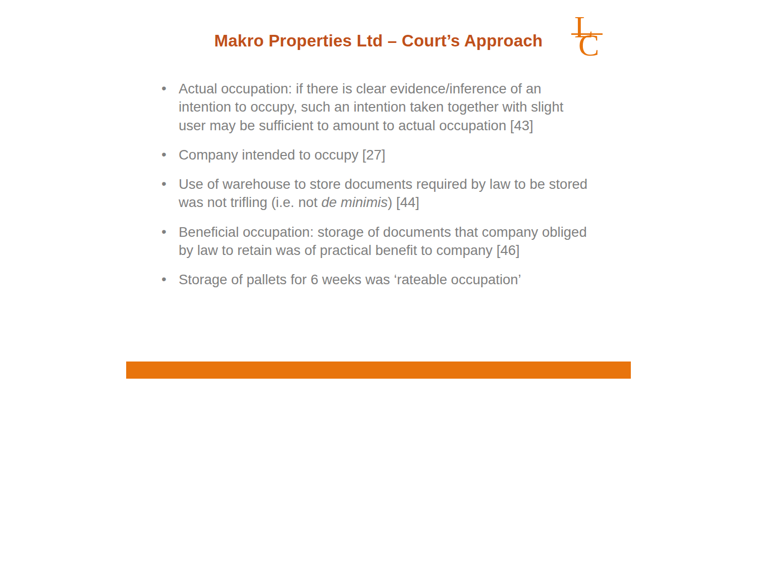L C
Makro Properties Ltd – Court’s Approach
Actual occupation: if there is clear evidence/inference of an intention to occupy, such an intention taken together with slight user may be sufficient to amount to actual occupation [43]
Company intended to occupy [27]
Use of warehouse to store documents required by law to be stored was not trifling (i.e. not de minimis) [44]
Beneficial occupation: storage of documents that company obliged by law to retain was of practical benefit to company [46]
Storage of pallets for 6 weeks was ‘rateable occupation’